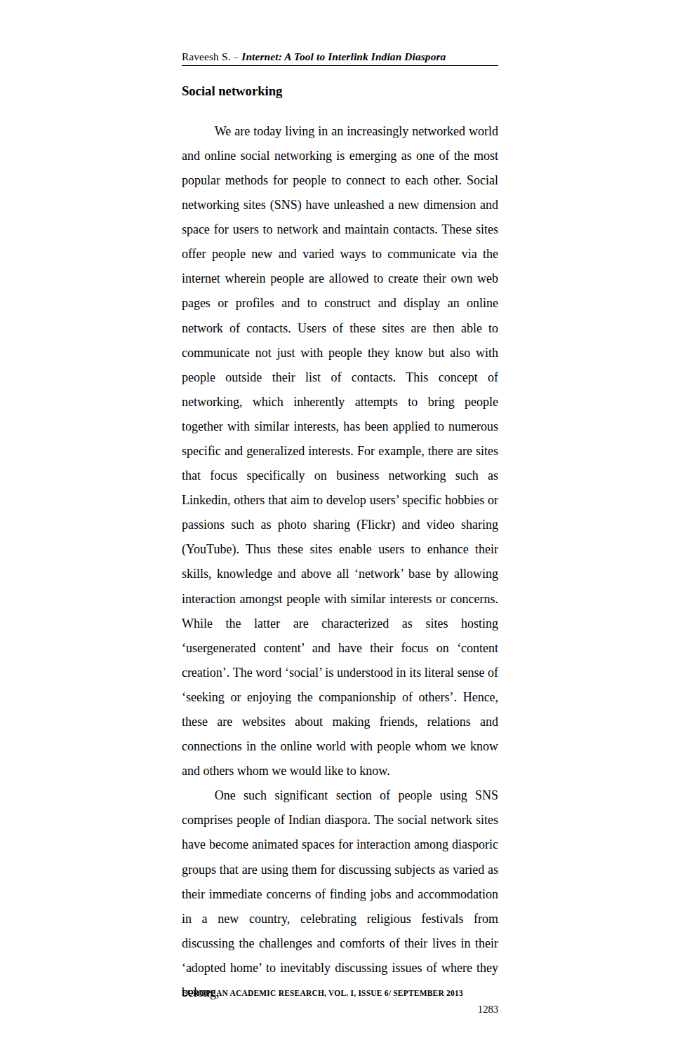Raveesh S. – Internet: A Tool to Interlink Indian Diaspora
Social networking
We are today living in an increasingly networked world and online social networking is emerging as one of the most popular methods for people to connect to each other. Social networking sites (SNS) have unleashed a new dimension and space for users to network and maintain contacts. These sites offer people new and varied ways to communicate via the internet wherein people are allowed to create their own web pages or profiles and to construct and display an online network of contacts. Users of these sites are then able to communicate not just with people they know but also with people outside their list of contacts. This concept of networking, which inherently attempts to bring people together with similar interests, has been applied to numerous specific and generalized interests. For example, there are sites that focus specifically on business networking such as Linkedin, others that aim to develop users’ specific hobbies or passions such as photo sharing (Flickr) and video sharing (YouTube). Thus these sites enable users to enhance their skills, knowledge and above all ‘network’ base by allowing interaction amongst people with similar interests or concerns. While the latter are characterized as sites hosting ‘usergenerated content’ and have their focus on ‘content creation’. The word ‘social’ is understood in its literal sense of ‘seeking or enjoying the companionship of others’. Hence, these are websites about making friends, relations and connections in the online world with people whom we know and others whom we would like to know.
One such significant section of people using SNS comprises people of Indian diaspora. The social network sites have become animated spaces for interaction among diasporic groups that are using them for discussing subjects as varied as their immediate concerns of finding jobs and accommodation in a new country, celebrating religious festivals from discussing the challenges and comforts of their lives in their ‘adopted home’ to inevitably discussing issues of where they belong,
EUROPEAN ACADEMIC RESEARCH, VOL. I, ISSUE 6/ SEPTEMBER 2013
1283